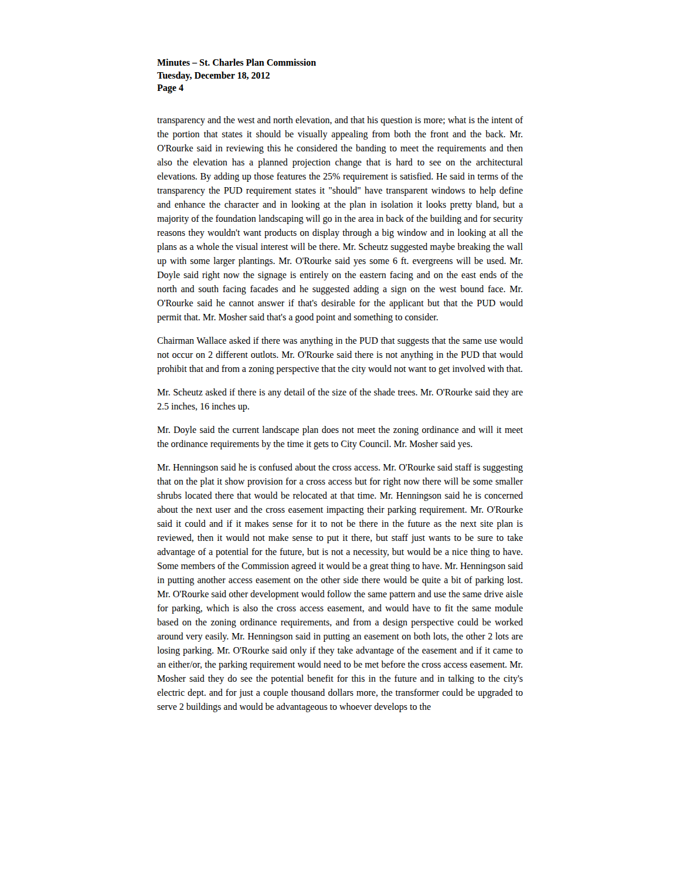Minutes – St. Charles Plan Commission
Tuesday, December 18, 2012
Page 4
transparency and the west and north elevation, and that his question is more; what is the intent of the portion that states it should be visually appealing from both the front and the back. Mr. O'Rourke said in reviewing this he considered the banding to meet the requirements and then also the elevation has a planned projection change that is hard to see on the architectural elevations. By adding up those features the 25% requirement is satisfied. He said in terms of the transparency the PUD requirement states it "should" have transparent windows to help define and enhance the character and in looking at the plan in isolation it looks pretty bland, but a majority of the foundation landscaping will go in the area in back of the building and for security reasons they wouldn't want products on display through a big window and in looking at all the plans as a whole the visual interest will be there. Mr. Scheutz suggested maybe breaking the wall up with some larger plantings. Mr. O'Rourke said yes some 6 ft. evergreens will be used. Mr. Doyle said right now the signage is entirely on the eastern facing and on the east ends of the north and south facing facades and he suggested adding a sign on the west bound face. Mr. O'Rourke said he cannot answer if that's desirable for the applicant but that the PUD would permit that. Mr. Mosher said that's a good point and something to consider.
Chairman Wallace asked if there was anything in the PUD that suggests that the same use would not occur on 2 different outlots. Mr. O'Rourke said there is not anything in the PUD that would prohibit that and from a zoning perspective that the city would not want to get involved with that.
Mr. Scheutz asked if there is any detail of the size of the shade trees. Mr. O'Rourke said they are 2.5 inches, 16 inches up.
Mr. Doyle said the current landscape plan does not meet the zoning ordinance and will it meet the ordinance requirements by the time it gets to City Council. Mr. Mosher said yes.
Mr. Henningson said he is confused about the cross access. Mr. O'Rourke said staff is suggesting that on the plat it show provision for a cross access but for right now there will be some smaller shrubs located there that would be relocated at that time. Mr. Henningson said he is concerned about the next user and the cross easement impacting their parking requirement. Mr. O'Rourke said it could and if it makes sense for it to not be there in the future as the next site plan is reviewed, then it would not make sense to put it there, but staff just wants to be sure to take advantage of a potential for the future, but is not a necessity, but would be a nice thing to have. Some members of the Commission agreed it would be a great thing to have. Mr. Henningson said in putting another access easement on the other side there would be quite a bit of parking lost. Mr. O'Rourke said other development would follow the same pattern and use the same drive aisle for parking, which is also the cross access easement, and would have to fit the same module based on the zoning ordinance requirements, and from a design perspective could be worked around very easily. Mr. Henningson said in putting an easement on both lots, the other 2 lots are losing parking. Mr. O'Rourke said only if they take advantage of the easement and if it came to an either/or, the parking requirement would need to be met before the cross access easement. Mr. Mosher said they do see the potential benefit for this in the future and in talking to the city's electric dept. and for just a couple thousand dollars more, the transformer could be upgraded to serve 2 buildings and would be advantageous to whoever develops to the